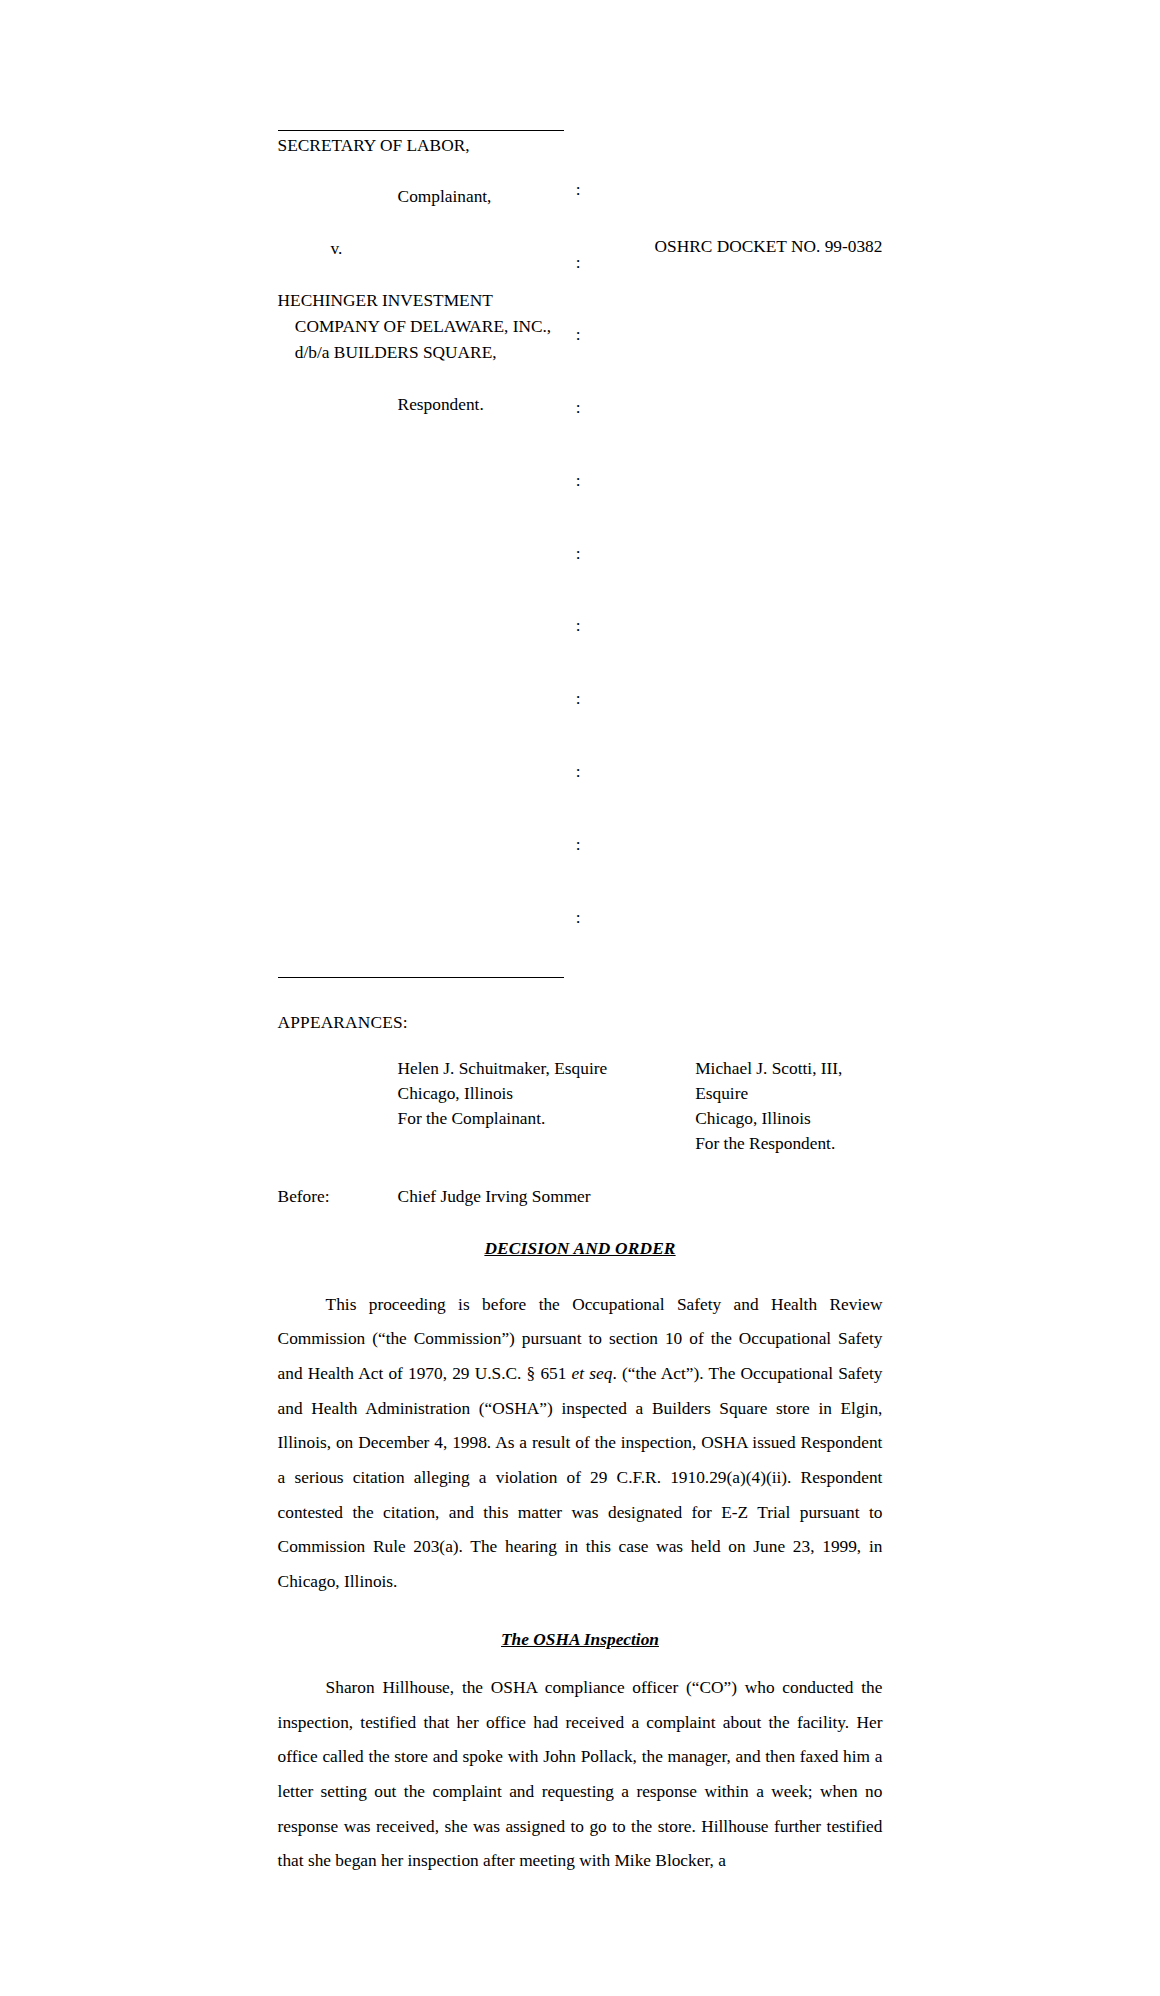| SECRETARY OF LABOR, Complainant, v. HECHINGER INVESTMENT COMPANY OF DELAWARE, INC., d/b/a BUILDERS SQUARE, Respondent. | : : : : : : : : : : : | OSHRC DOCKET NO. 99-0382 |
APPEARANCES:
| | Helen J. Schuitmaker, Esquire Chicago, Illinois For the Complainant. | Michael J. Scotti, III, Esquire Chicago, Illinois For the Respondent. |
Before: Chief Judge Irving Sommer
DECISION AND ORDER
This proceeding is before the Occupational Safety and Health Review Commission (“the Commission”) pursuant to section 10 of the Occupational Safety and Health Act of 1970, 29 U.S.C. § 651 et seq. (“the Act”). The Occupational Safety and Health Administration (“OSHA”) inspected a Builders Square store in Elgin, Illinois, on December 4, 1998. As a result of the inspection, OSHA issued Respondent a serious citation alleging a violation of 29 C.F.R. 1910.29(a)(4)(ii). Respondent contested the citation, and this matter was designated for E-Z Trial pursuant to Commission Rule 203(a). The hearing in this case was held on June 23, 1999, in Chicago, Illinois.
The OSHA Inspection
Sharon Hillhouse, the OSHA compliance officer (“CO”) who conducted the inspection, testified that her office had received a complaint about the facility. Her office called the store and spoke with John Pollack, the manager, and then faxed him a letter setting out the complaint and requesting a response within a week; when no response was received, she was assigned to go to the store. Hillhouse further testified that she began her inspection after meeting with Mike Blocker, a